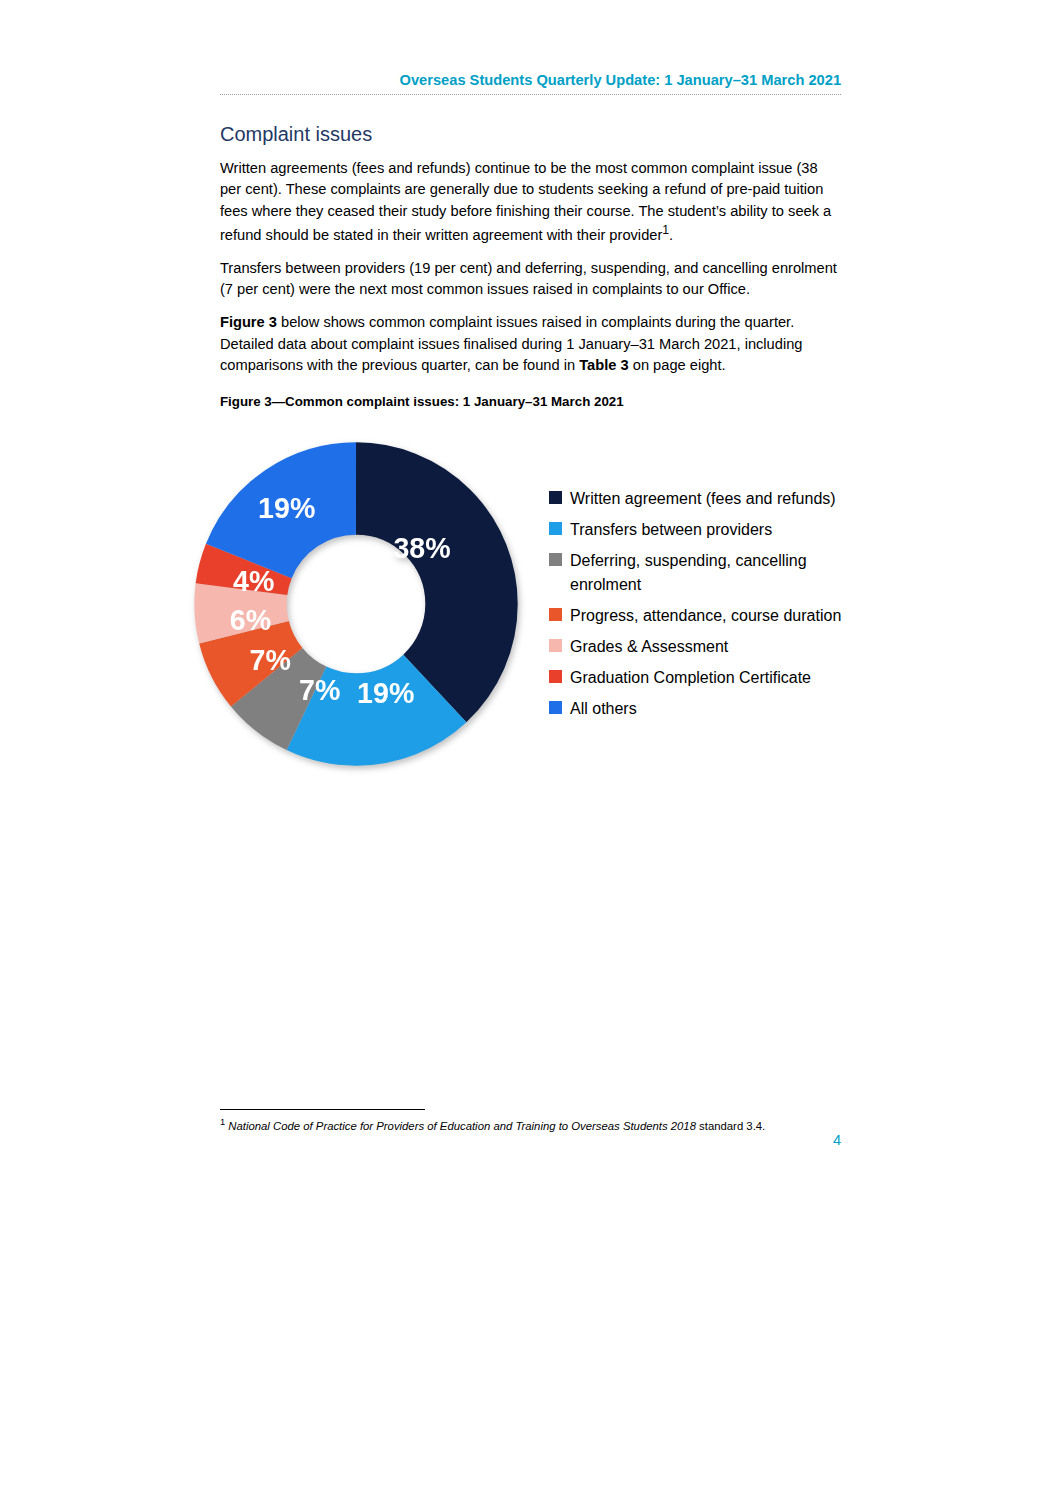Overseas Students Quarterly Update: 1 January–31 March 2021
Complaint issues
Written agreements (fees and refunds) continue to be the most common complaint issue (38 per cent). These complaints are generally due to students seeking a refund of pre-paid tuition fees where they ceased their study before finishing their course. The student’s ability to seek a refund should be stated in their written agreement with their provider1.
Transfers between providers (19 per cent) and deferring, suspending, and cancelling enrolment (7 per cent) were the next most common issues raised in complaints to our Office.
Figure 3 below shows common complaint issues raised in complaints during the quarter. Detailed data about complaint issues finalised during 1 January–31 March 2021, including comparisons with the previous quarter, can be found in Table 3 on page eight.
Figure 3—Common complaint issues: 1 January–31 March 2021
38% 19% 7% 7% 6% 4% 19%
Written agreement (fees and refunds)
Transfers between providers
Deferring, suspending, cancelling enrolment
Progress, attendance, course duration
Grades & Assessment
Graduation Completion Certificate
All others
1 National Code of Practice for Providers of Education and Training to Overseas Students 2018 standard 3.4.
4